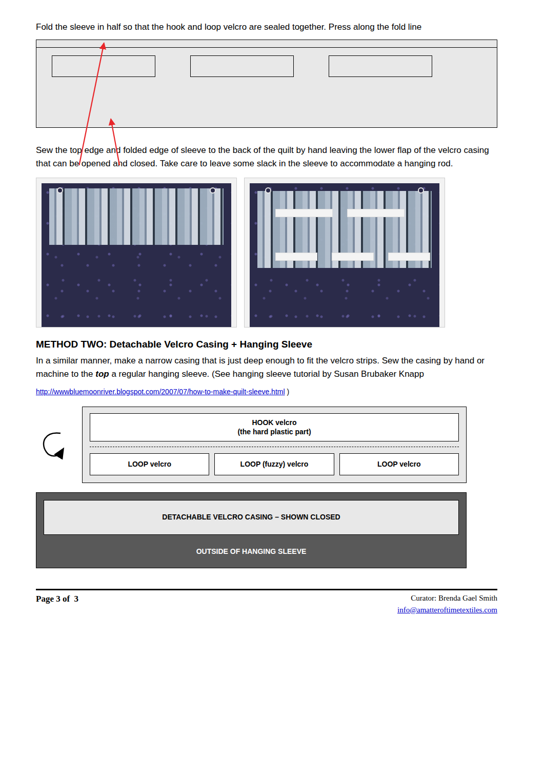Fold the sleeve in half so that the hook and loop velcro are sealed together. Press along the fold line
Sew the top edge and folded edge of sleeve to the back of the quilt by hand leaving the lower flap of the velcro casing that can be opened and closed. Take care to leave some slack in the sleeve to accommodate a hanging rod.
METHOD TWO: Detachable Velcro Casing + Hanging Sleeve
In a similar manner, make a narrow casing that is just deep enough to fit the velcro strips. Sew the casing by hand or machine to the top a regular hanging sleeve. (See hanging sleeve tutorial by Susan Brubaker Knapp
http://wwwbluemoonriver.blogspot.com/2007/07/how-to-make-quilt-sleeve.html )
HOOK velcro
(the hard plastic part)
LOOP velcro
LOOP (fuzzy) velcro
LOOP velcro
DETACHABLE VELCRO CASING – SHOWN CLOSED
OUTSIDE OF HANGING SLEEVE
Page 3 of 3
Curator: Brenda Gael Smith
info@amatteroftimetextiles.com